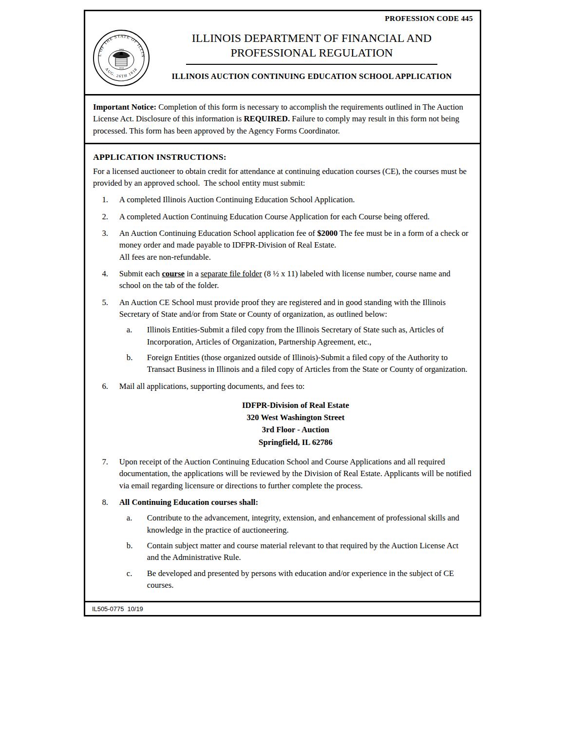PROFESSION CODE 445
SEAL OF THE STATE OF ILLINOIS AUG. 26TH 1818 1868 1818
ILLINOIS DEPARTMENT OF FINANCIAL AND
PROFESSIONAL REGULATION
ILLINOIS AUCTION CONTINUING EDUCATION SCHOOL APPLICATION
Important Notice: Completion of this form is necessary to accomplish the requirements outlined in The Auction License Act. Disclosure of this information is REQUIRED. Failure to comply may result in this form not being processed. This form has been approved by the Agency Forms Coordinator.
APPLICATION INSTRUCTIONS:
For a licensed auctioneer to obtain credit for attendance at continuing education courses (CE), the courses must be provided by an approved school. The school entity must submit:
A completed Illinois Auction Continuing Education School Application.
A completed Auction Continuing Education Course Application for each Course being offered.
An Auction Continuing Education School application fee of $2000 The fee must be in a form of a check or money order and made payable to IDFPR-Division of Real Estate.
All fees are non-refundable.
Submit each course in a separate file folder (8 ½ x 11) labeled with license number, course name and school on the tab of the folder.
An Auction CE School must provide proof they are registered and in good standing with the Illinois Secretary of State and/or from State or County of organization, as outlined below:
Illinois Entities-Submit a filed copy from the Illinois Secretary of State such as, Articles of Incorporation, Articles of Organization, Partnership Agreement, etc.,
Foreign Entities (those organized outside of Illinois)-Submit a filed copy of the Authority to Transact Business in Illinois and a filed copy of Articles from the State or County of organization.
Mail all applications, supporting documents, and fees to:
IDFPR-Division of Real Estate
320 West Washington Street
3rd Floor - Auction
Springfield, IL 62786
Upon receipt of the Auction Continuing Education School and Course Applications and all required documentation, the applications will be reviewed by the Division of Real Estate. Applicants will be notified via email regarding licensure or directions to further complete the process.
All Continuing Education courses shall:
Contribute to the advancement, integrity, extension, and enhancement of professional skills and knowledge in the practice of auctioneering.
Contain subject matter and course material relevant to that required by the Auction License Act and the Administrative Rule.
Be developed and presented by persons with education and/or experience in the subject of CE courses.
IL505-0775 10/19